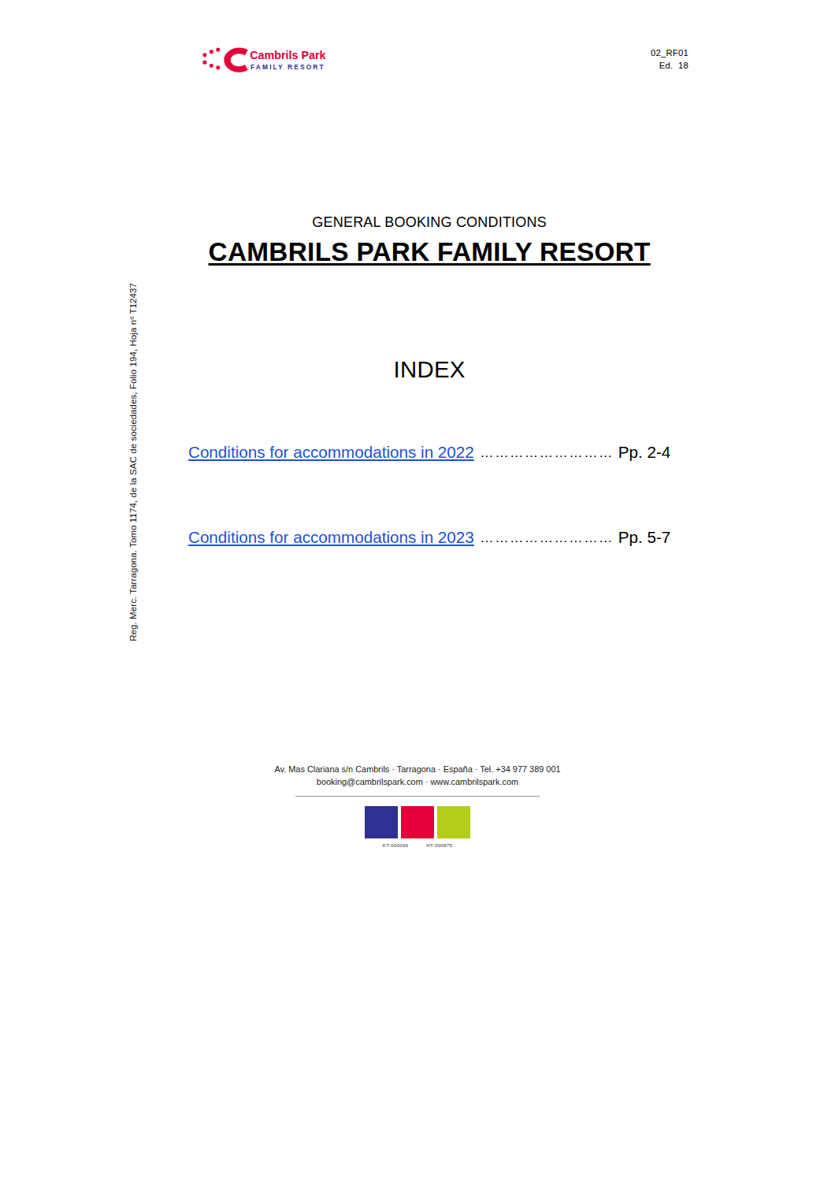02_RF01
Ed. 18
Cambrils Park FAMILY RESORT
Reg. Merc. Tarragona. Tomo 1174, de la SAC de sociedades, Folio 194, Hoja nº T12437
GENERAL BOOKING CONDITIONS
CAMBRILS PARK FAMILY RESORT
INDEX
Conditions for accommodations in 2022 ……………………………… Pp. 2-4
Conditions for accommodations in 2023 ……………………………… Pp. 5-7
Av. Mas Clariana s/n Cambrils · Tarragona · España · Tel. +34 977 389 001
booking@cambrilspark.com · www.cambrilspark.com
KT-000066 HT-000875